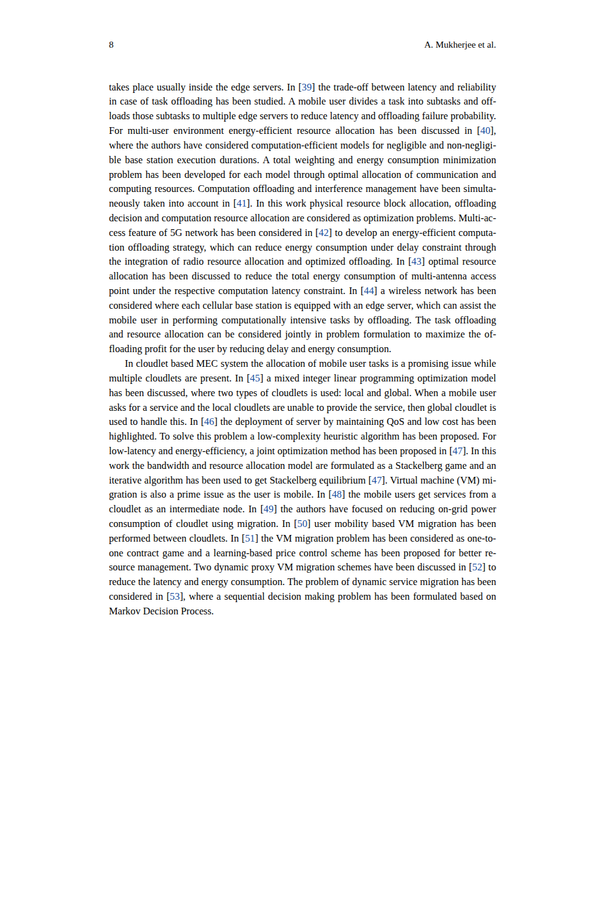8 A. Mukherjee et al.
takes place usually inside the edge servers. In [39] the trade-off between latency and reliability in case of task offloading has been studied. A mobile user divides a task into subtasks and offloads those subtasks to multiple edge servers to reduce latency and offloading failure probability. For multi-user environment energy-efficient resource allocation has been discussed in [40], where the authors have considered computation-efficient models for negligible and non-negligible base station execution durations. A total weighting and energy consumption minimization problem has been developed for each model through optimal allocation of communication and computing resources. Computation offloading and interference management have been simultaneously taken into account in [41]. In this work physical resource block allocation, offloading decision and computation resource allocation are considered as optimization problems. Multi-access feature of 5G network has been considered in [42] to develop an energy-efficient computation offloading strategy, which can reduce energy consumption under delay constraint through the integration of radio resource allocation and optimized offloading. In [43] optimal resource allocation has been discussed to reduce the total energy consumption of multi-antenna access point under the respective computation latency constraint. In [44] a wireless network has been considered where each cellular base station is equipped with an edge server, which can assist the mobile user in performing computationally intensive tasks by offloading. The task offloading and resource allocation can be considered jointly in problem formulation to maximize the offloading profit for the user by reducing delay and energy consumption.
In cloudlet based MEC system the allocation of mobile user tasks is a promising issue while multiple cloudlets are present. In [45] a mixed integer linear programming optimization model has been discussed, where two types of cloudlets is used: local and global. When a mobile user asks for a service and the local cloudlets are unable to provide the service, then global cloudlet is used to handle this. In [46] the deployment of server by maintaining QoS and low cost has been highlighted. To solve this problem a low-complexity heuristic algorithm has been proposed. For low-latency and energy-efficiency, a joint optimization method has been proposed in [47]. In this work the bandwidth and resource allocation model are formulated as a Stackelberg game and an iterative algorithm has been used to get Stackelberg equilibrium [47]. Virtual machine (VM) migration is also a prime issue as the user is mobile. In [48] the mobile users get services from a cloudlet as an intermediate node. In [49] the authors have focused on reducing on-grid power consumption of cloudlet using migration. In [50] user mobility based VM migration has been performed between cloudlets. In [51] the VM migration problem has been considered as one-to-one contract game and a learning-based price control scheme has been proposed for better resource management. Two dynamic proxy VM migration schemes have been discussed in [52] to reduce the latency and energy consumption. The problem of dynamic service migration has been considered in [53], where a sequential decision making problem has been formulated based on Markov Decision Process.